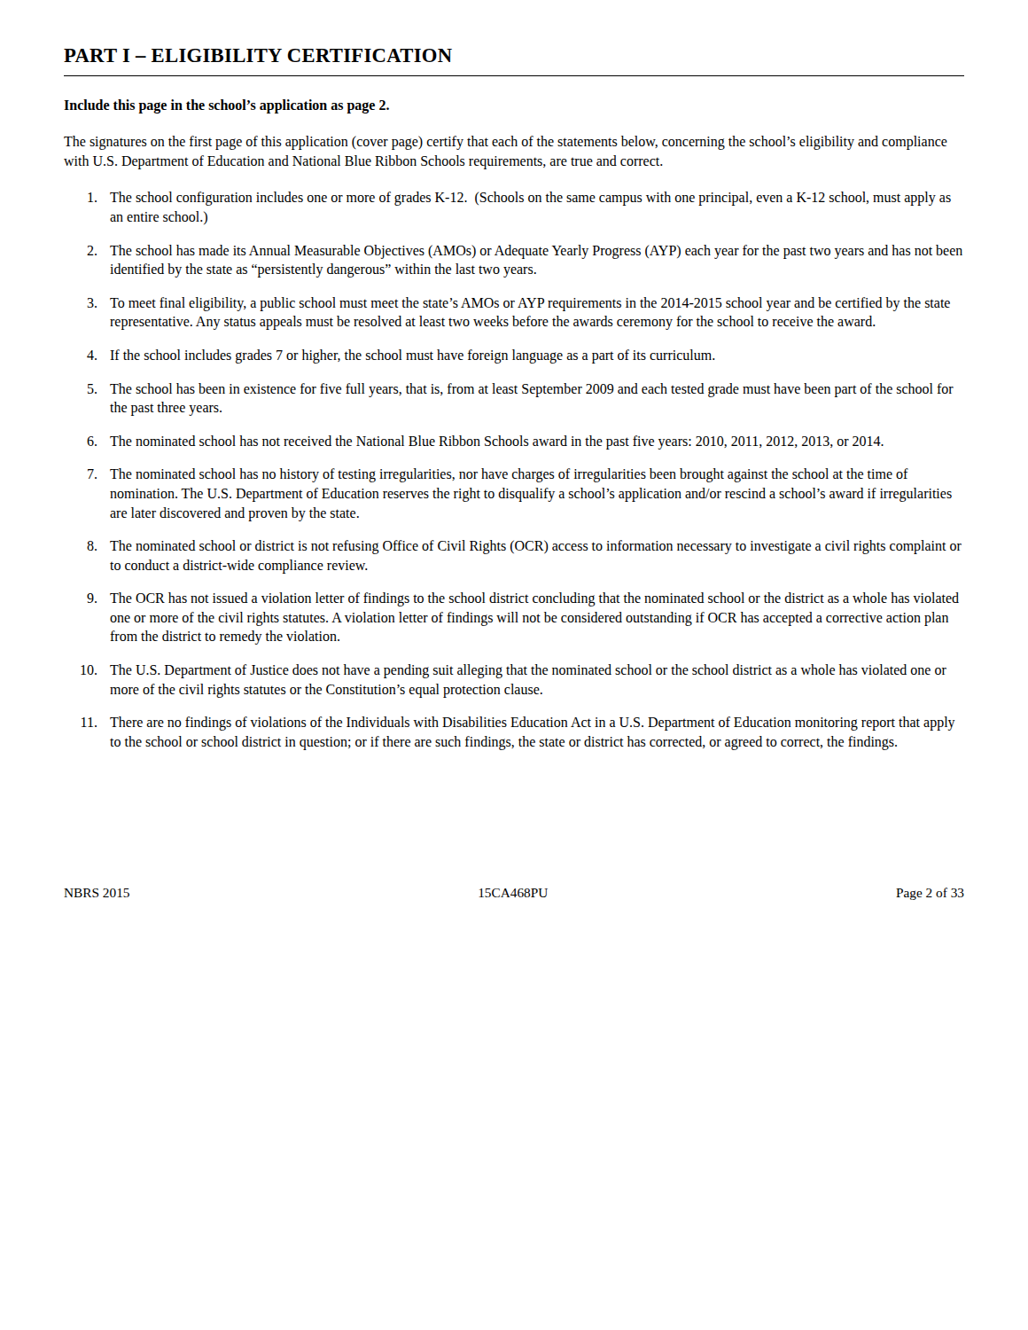PART I – ELIGIBILITY CERTIFICATION
Include this page in the school’s application as page 2.
The signatures on the first page of this application (cover page) certify that each of the statements below, concerning the school’s eligibility and compliance with U.S. Department of Education and National Blue Ribbon Schools requirements, are true and correct.
The school configuration includes one or more of grades K-12. (Schools on the same campus with one principal, even a K-12 school, must apply as an entire school.)
The school has made its Annual Measurable Objectives (AMOs) or Adequate Yearly Progress (AYP) each year for the past two years and has not been identified by the state as “persistently dangerous” within the last two years.
To meet final eligibility, a public school must meet the state’s AMOs or AYP requirements in the 2014-2015 school year and be certified by the state representative. Any status appeals must be resolved at least two weeks before the awards ceremony for the school to receive the award.
If the school includes grades 7 or higher, the school must have foreign language as a part of its curriculum.
The school has been in existence for five full years, that is, from at least September 2009 and each tested grade must have been part of the school for the past three years.
The nominated school has not received the National Blue Ribbon Schools award in the past five years: 2010, 2011, 2012, 2013, or 2014.
The nominated school has no history of testing irregularities, nor have charges of irregularities been brought against the school at the time of nomination. The U.S. Department of Education reserves the right to disqualify a school’s application and/or rescind a school’s award if irregularities are later discovered and proven by the state.
The nominated school or district is not refusing Office of Civil Rights (OCR) access to information necessary to investigate a civil rights complaint or to conduct a district-wide compliance review.
The OCR has not issued a violation letter of findings to the school district concluding that the nominated school or the district as a whole has violated one or more of the civil rights statutes. A violation letter of findings will not be considered outstanding if OCR has accepted a corrective action plan from the district to remedy the violation.
The U.S. Department of Justice does not have a pending suit alleging that the nominated school or the school district as a whole has violated one or more of the civil rights statutes or the Constitution’s equal protection clause.
There are no findings of violations of the Individuals with Disabilities Education Act in a U.S. Department of Education monitoring report that apply to the school or school district in question; or if there are such findings, the state or district has corrected, or agreed to correct, the findings.
NBRS 2015 15CA468PU Page 2 of 33